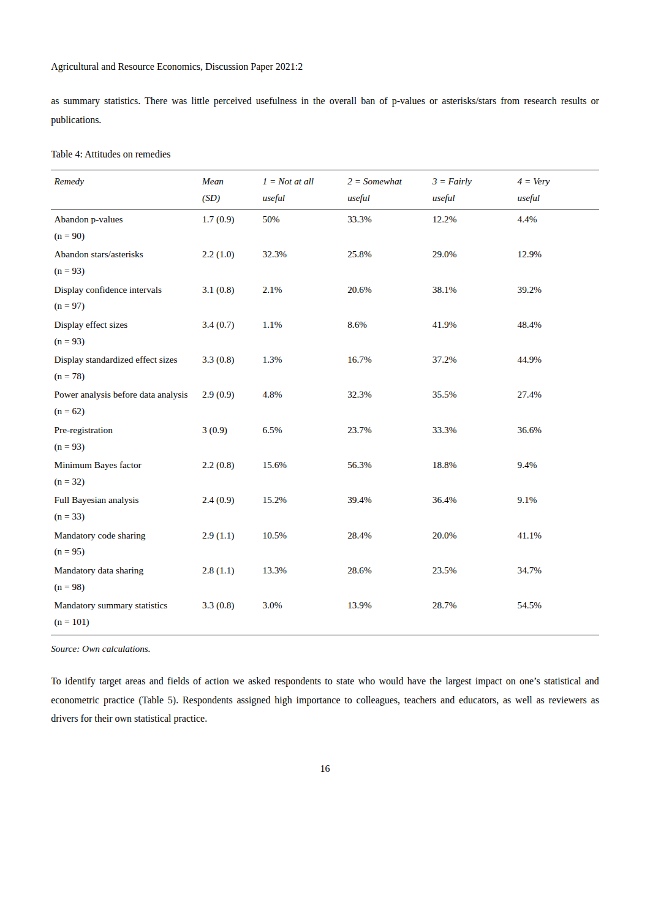Agricultural and Resource Economics, Discussion Paper 2021:2
as summary statistics. There was little perceived usefulness in the overall ban of p-values or asterisks/stars from research results or publications.
Table 4: Attitudes on remedies
| Remedy | Mean (SD) | 1 = Not at all useful | 2 = Somewhat useful | 3 = Fairly useful | 4 = Very useful |
| --- | --- | --- | --- | --- | --- |
| Abandon p-values (n = 90) | 1.7 (0.9) | 50% | 33.3% | 12.2% | 4.4% |
| Abandon stars/asterisks (n = 93) | 2.2 (1.0) | 32.3% | 25.8% | 29.0% | 12.9% |
| Display confidence intervals (n = 97) | 3.1 (0.8) | 2.1% | 20.6% | 38.1% | 39.2% |
| Display effect sizes (n = 93) | 3.4 (0.7) | 1.1% | 8.6% | 41.9% | 48.4% |
| Display standardized effect sizes (n = 78) | 3.3 (0.8) | 1.3% | 16.7% | 37.2% | 44.9% |
| Power analysis before data analysis (n = 62) | 2.9 (0.9) | 4.8% | 32.3% | 35.5% | 27.4% |
| Pre-registration (n = 93) | 3 (0.9) | 6.5% | 23.7% | 33.3% | 36.6% |
| Minimum Bayes factor (n = 32) | 2.2 (0.8) | 15.6% | 56.3% | 18.8% | 9.4% |
| Full Bayesian analysis (n = 33) | 2.4 (0.9) | 15.2% | 39.4% | 36.4% | 9.1% |
| Mandatory code sharing (n = 95) | 2.9 (1.1) | 10.5% | 28.4% | 20.0% | 41.1% |
| Mandatory data sharing (n = 98) | 2.8 (1.1) | 13.3% | 28.6% | 23.5% | 34.7% |
| Mandatory summary statistics (n = 101) | 3.3 (0.8) | 3.0% | 13.9% | 28.7% | 54.5% |
Source: Own calculations.
To identify target areas and fields of action we asked respondents to state who would have the largest impact on one’s statistical and econometric practice (Table 5). Respondents assigned high importance to colleagues, teachers and educators, as well as reviewers as drivers for their own statistical practice.
16